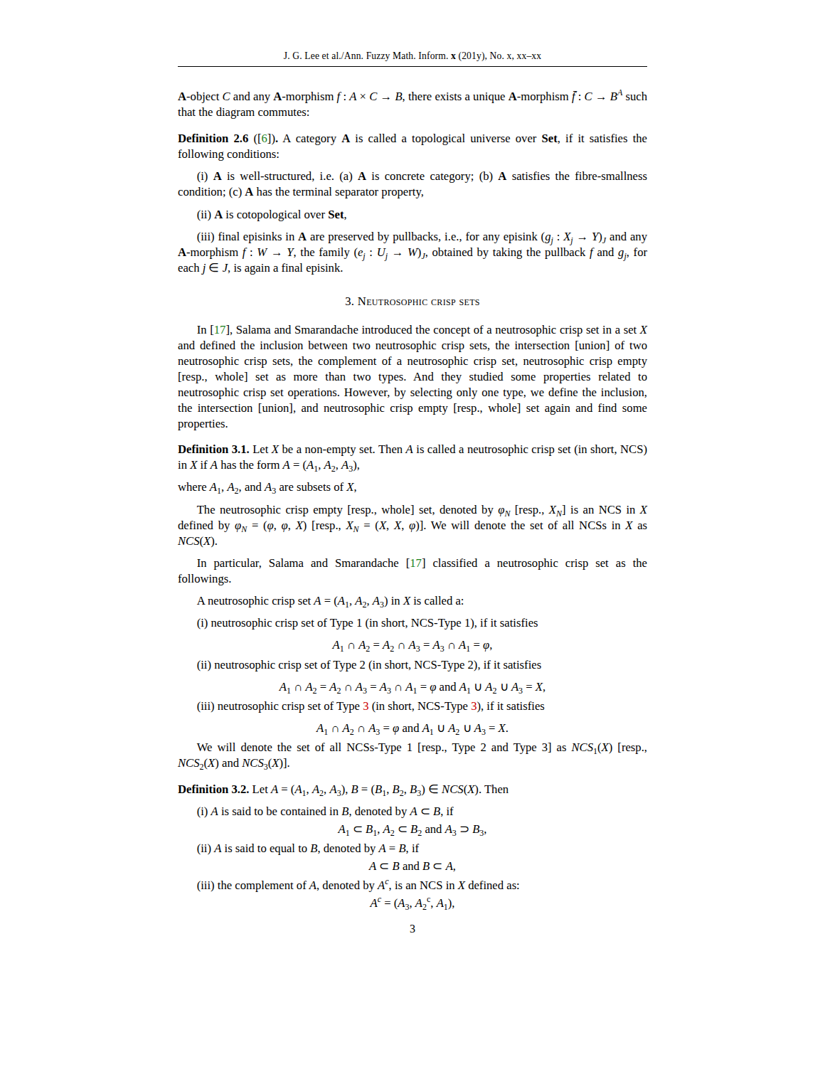J. G. Lee et al./Ann. Fuzzy Math. Inform. x (201y), No. x, xx–xx
A-object C and any A-morphism f : A × C → B, there exists a unique A-morphism f̄ : C → BA such that the diagram commutes:
Definition 2.6 ([6]). A category A is called a topological universe over Set, if it satisfies the following conditions:
(i) A is well-structured, i.e. (a) A is concrete category; (b) A satisfies the fibre-smallness condition; (c) A has the terminal separator property,
(ii) A is cotopological over Set,
(iii) final episinks in A are preserved by pullbacks, i.e., for any episink (gj : Xj → Y)J and any A-morphism f : W → Y, the family (ej : Uj → W)J, obtained by taking the pullback f and gj, for each j ∈ J, is again a final episink.
3. Neutrosophic crisp sets
In [17], Salama and Smarandache introduced the concept of a neutrosophic crisp set in a set X and defined the inclusion between two neutrosophic crisp sets, the intersection [union] of two neutrosophic crisp sets, the complement of a neutrosophic crisp set, neutrosophic crisp empty [resp., whole] set as more than two types. And they studied some properties related to neutrosophic crisp set operations. However, by selecting only one type, we define the inclusion, the intersection [union], and neutrosophic crisp empty [resp., whole] set again and find some properties.
Definition 3.1. Let X be a non-empty set. Then A is called a neutrosophic crisp set (in short, NCS) in X if A has the form A = (A1, A2, A3),
where A1, A2, and A3 are subsets of X,
The neutrosophic crisp empty [resp., whole] set, denoted by φN [resp., XN] is an NCS in X defined by φN = (φ, φ, X) [resp., XN = (X, X, φ)]. We will denote the set of all NCSs in X as NCS(X).
In particular, Salama and Smarandache [17] classified a neutrosophic crisp set as the followings.
A neutrosophic crisp set A = (A1, A2, A3) in X is called a:
(i) neutrosophic crisp set of Type 1 (in short, NCS-Type 1), if it satisfies
A1 ∩ A2 = A2 ∩ A3 = A3 ∩ A1 = φ,
(ii) neutrosophic crisp set of Type 2 (in short, NCS-Type 2), if it satisfies
A1 ∩ A2 = A2 ∩ A3 = A3 ∩ A1 = φ and A1 ∪ A2 ∪ A3 = X,
(iii) neutrosophic crisp set of Type 3 (in short, NCS-Type 3), if it satisfies
A1 ∩ A2 ∩ A3 = φ and A1 ∪ A2 ∪ A3 = X.
We will denote the set of all NCSs-Type 1 [resp., Type 2 and Type 3] as NCS1(X) [resp., NCS2(X) and NCS3(X)].
Definition 3.2. Let A = (A1, A2, A3), B = (B1, B2, B3) ∈ NCS(X). Then
(i) A is said to be contained in B, denoted by A ⊂ B, if
A1 ⊂ B1, A2 ⊂ B2 and A3 ⊃ B3,
(ii) A is said to equal to B, denoted by A = B, if
A ⊂ B and B ⊂ A,
(iii) the complement of A, denoted by Ac, is an NCS in X defined as:
Ac = (A3, A2c, A1),
3